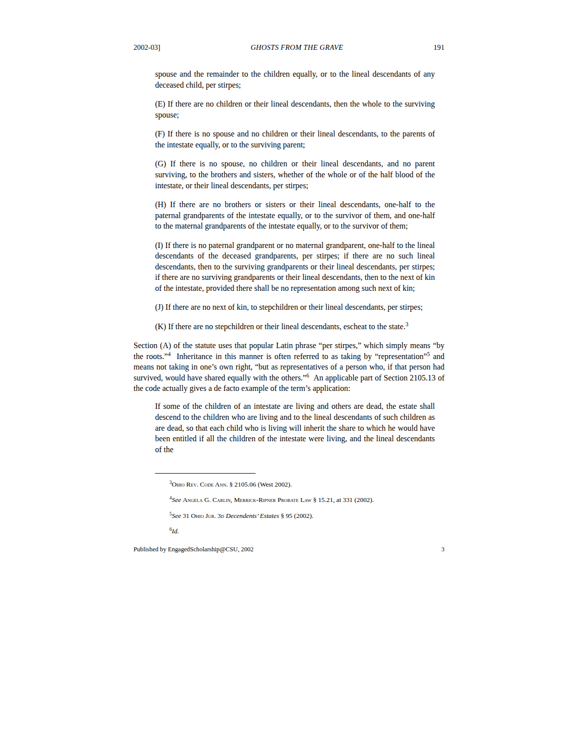2002-03] Ghosts from the Grave 191
spouse and the remainder to the children equally, or to the lineal descendants of any deceased child, per stirpes;
(E) If there are no children or their lineal descendants, then the whole to the surviving spouse;
(F) If there is no spouse and no children or their lineal descendants, to the parents of the intestate equally, or to the surviving parent;
(G) If there is no spouse, no children or their lineal descendants, and no parent surviving, to the brothers and sisters, whether of the whole or of the half blood of the intestate, or their lineal descendants, per stirpes;
(H) If there are no brothers or sisters or their lineal descendants, one-half to the paternal grandparents of the intestate equally, or to the survivor of them, and one-half to the maternal grandparents of the intestate equally, or to the survivor of them;
(I) If there is no paternal grandparent or no maternal grandparent, one-half to the lineal descendants of the deceased grandparents, per stirpes; if there are no such lineal descendants, then to the surviving grandparents or their lineal descendants, per stirpes; if there are no surviving grandparents or their lineal descendants, then to the next of kin of the intestate, provided there shall be no representation among such next of kin;
(J) If there are no next of kin, to stepchildren or their lineal descendants, per stirpes;
(K) If there are no stepchildren or their lineal descendants, escheat to the state.3
Section (A) of the statute uses that popular Latin phrase “per stirpes,” which simply means “by the roots.”4 Inheritance in this manner is often referred to as taking by “representation”5 and means not taking in one’s own right, “but as representatives of a person who, if that person had survived, would have shared equally with the others.”6 An applicable part of Section 2105.13 of the code actually gives a de facto example of the term’s application:
If some of the children of an intestate are living and others are dead, the estate shall descend to the children who are living and to the lineal descendants of such children as are dead, so that each child who is living will inherit the share to which he would have been entitled if all the children of the intestate were living, and the lineal descendants of the
3Ohio Rev. Code Ann. § 2105.06 (West 2002).
4See Angela G. Carlin, Merrick-Ripner Probate Law § 15.21, at 331 (2002).
5See 31 Ohio Jur. 3d Decendents’ Estates § 95 (2002).
6Id.
Published by EngagedScholarship@CSU, 2002 3